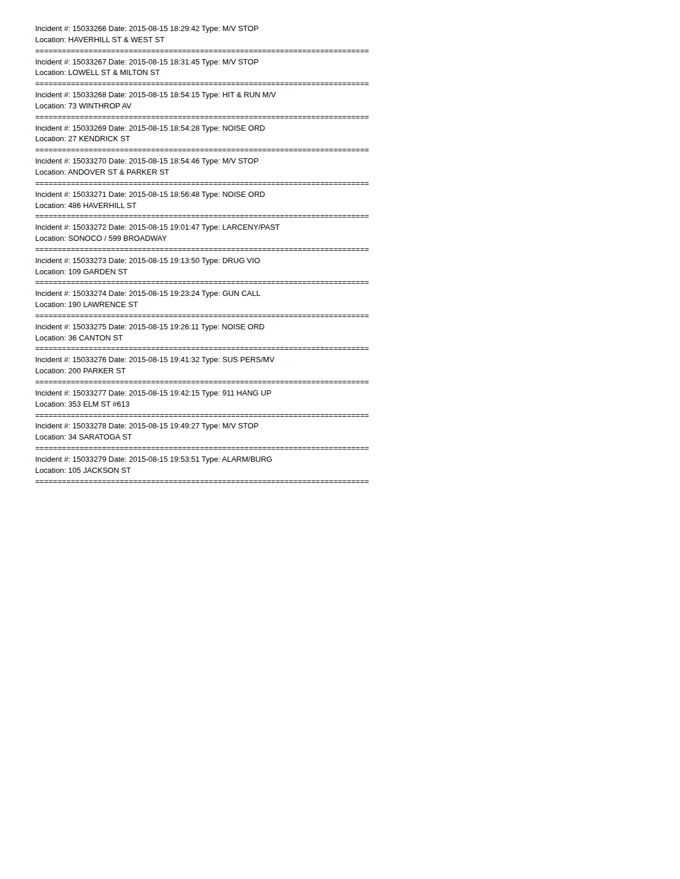Incident #: 15033266 Date: 2015-08-15 18:29:42 Type: M/V STOP
Location: HAVERHILL ST & WEST ST
===========================================================================
Incident #: 15033267 Date: 2015-08-15 18:31:45 Type: M/V STOP
Location: LOWELL ST & MILTON ST
===========================================================================
Incident #: 15033268 Date: 2015-08-15 18:54:15 Type: HIT & RUN M/V
Location: 73 WINTHROP AV
===========================================================================
Incident #: 15033269 Date: 2015-08-15 18:54:28 Type: NOISE ORD
Location: 27 KENDRICK ST
===========================================================================
Incident #: 15033270 Date: 2015-08-15 18:54:46 Type: M/V STOP
Location: ANDOVER ST & PARKER ST
===========================================================================
Incident #: 15033271 Date: 2015-08-15 18:56:48 Type: NOISE ORD
Location: 486 HAVERHILL ST
===========================================================================
Incident #: 15033272 Date: 2015-08-15 19:01:47 Type: LARCENY/PAST
Location: SONOCO / 599 BROADWAY
===========================================================================
Incident #: 15033273 Date: 2015-08-15 19:13:50 Type: DRUG VIO
Location: 109 GARDEN ST
===========================================================================
Incident #: 15033274 Date: 2015-08-15 19:23:24 Type: GUN CALL
Location: 190 LAWRENCE ST
===========================================================================
Incident #: 15033275 Date: 2015-08-15 19:26:11 Type: NOISE ORD
Location: 36 CANTON ST
===========================================================================
Incident #: 15033276 Date: 2015-08-15 19:41:32 Type: SUS PERS/MV
Location: 200 PARKER ST
===========================================================================
Incident #: 15033277 Date: 2015-08-15 19:42:15 Type: 911 HANG UP
Location: 353 ELM ST #613
===========================================================================
Incident #: 15033278 Date: 2015-08-15 19:49:27 Type: M/V STOP
Location: 34 SARATOGA ST
===========================================================================
Incident #: 15033279 Date: 2015-08-15 19:53:51 Type: ALARM/BURG
Location: 105 JACKSON ST
===========================================================================